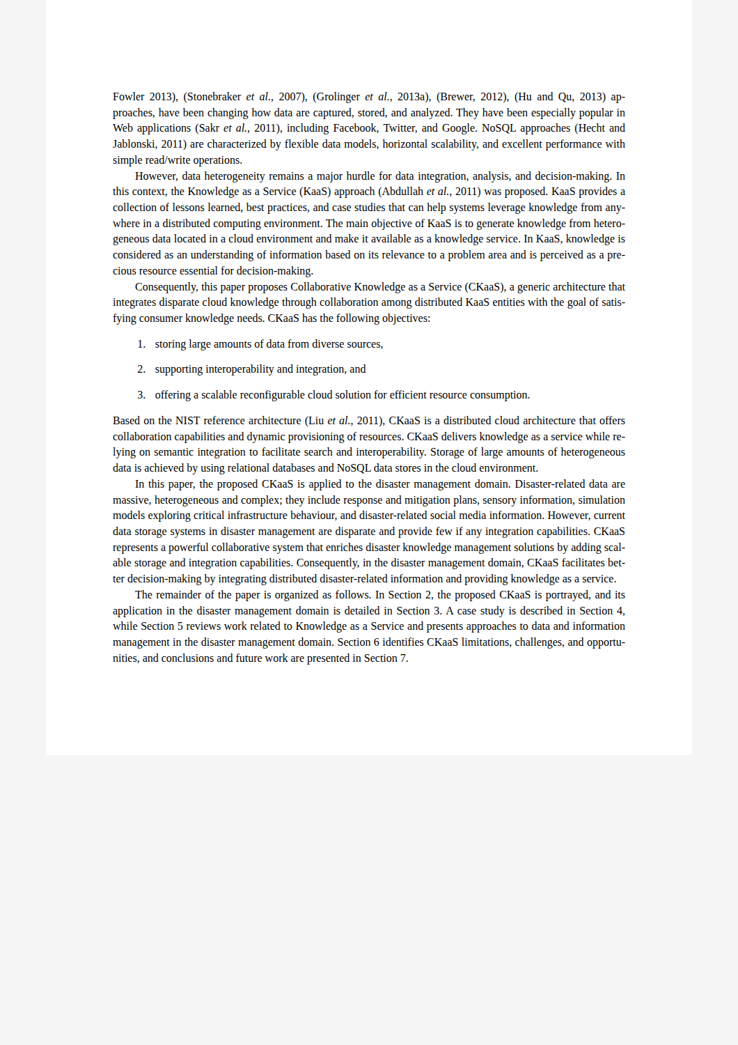Fowler 2013), (Stonebraker et al., 2007), (Grolinger et al., 2013a), (Brewer, 2012), (Hu and Qu, 2013) approaches, have been changing how data are captured, stored, and analyzed. They have been especially popular in Web applications (Sakr et al., 2011), including Facebook, Twitter, and Google. NoSQL approaches (Hecht and Jablonski, 2011) are characterized by flexible data models, horizontal scalability, and excellent performance with simple read/write operations.
However, data heterogeneity remains a major hurdle for data integration, analysis, and decision-making. In this context, the Knowledge as a Service (KaaS) approach (Abdullah et al., 2011) was proposed. KaaS provides a collection of lessons learned, best practices, and case studies that can help systems leverage knowledge from anywhere in a distributed computing environment. The main objective of KaaS is to generate knowledge from heterogeneous data located in a cloud environment and make it available as a knowledge service. In KaaS, knowledge is considered as an understanding of information based on its relevance to a problem area and is perceived as a precious resource essential for decision-making.
Consequently, this paper proposes Collaborative Knowledge as a Service (CKaaS), a generic architecture that integrates disparate cloud knowledge through collaboration among distributed KaaS entities with the goal of satisfying consumer knowledge needs. CKaaS has the following objectives:
storing large amounts of data from diverse sources,
supporting interoperability and integration, and
offering a scalable reconfigurable cloud solution for efficient resource consumption.
Based on the NIST reference architecture (Liu et al., 2011), CKaaS is a distributed cloud architecture that offers collaboration capabilities and dynamic provisioning of resources. CKaaS delivers knowledge as a service while relying on semantic integration to facilitate search and interoperability. Storage of large amounts of heterogeneous data is achieved by using relational databases and NoSQL data stores in the cloud environment.
In this paper, the proposed CKaaS is applied to the disaster management domain. Disaster-related data are massive, heterogeneous and complex; they include response and mitigation plans, sensory information, simulation models exploring critical infrastructure behaviour, and disaster-related social media information. However, current data storage systems in disaster management are disparate and provide few if any integration capabilities. CKaaS represents a powerful collaborative system that enriches disaster knowledge management solutions by adding scalable storage and integration capabilities. Consequently, in the disaster management domain, CKaaS facilitates better decision-making by integrating distributed disaster-related information and providing knowledge as a service.
The remainder of the paper is organized as follows. In Section 2, the proposed CKaaS is portrayed, and its application in the disaster management domain is detailed in Section 3. A case study is described in Section 4, while Section 5 reviews work related to Knowledge as a Service and presents approaches to data and information management in the disaster management domain. Section 6 identifies CKaaS limitations, challenges, and opportunities, and conclusions and future work are presented in Section 7.